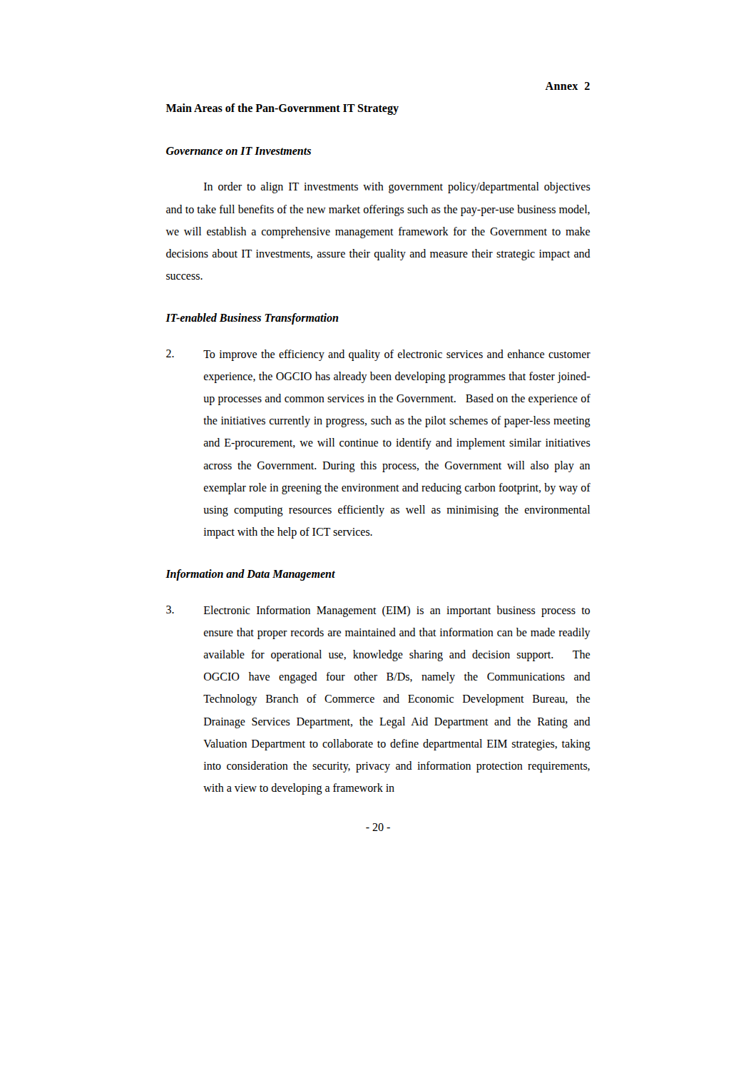Annex 2
Main Areas of the Pan-Government IT Strategy
Governance on IT Investments
In order to align IT investments with government policy/departmental objectives and to take full benefits of the new market offerings such as the pay-per-use business model, we will establish a comprehensive management framework for the Government to make decisions about IT investments, assure their quality and measure their strategic impact and success.
IT-enabled Business Transformation
2.
To improve the efficiency and quality of electronic services and enhance customer experience, the OGCIO has already been developing programmes that foster joined-up processes and common services in the Government. Based on the experience of the initiatives currently in progress, such as the pilot schemes of paper-less meeting and E-procurement, we will continue to identify and implement similar initiatives across the Government. During this process, the Government will also play an exemplar role in greening the environment and reducing carbon footprint, by way of using computing resources efficiently as well as minimising the environmental impact with the help of ICT services.
Information and Data Management
3.
Electronic Information Management (EIM) is an important business process to ensure that proper records are maintained and that information can be made readily available for operational use, knowledge sharing and decision support. The OGCIO have engaged four other B/Ds, namely the Communications and Technology Branch of Commerce and Economic Development Bureau, the Drainage Services Department, the Legal Aid Department and the Rating and Valuation Department to collaborate to define departmental EIM strategies, taking into consideration the security, privacy and information protection requirements, with a view to developing a framework in
- 20 -